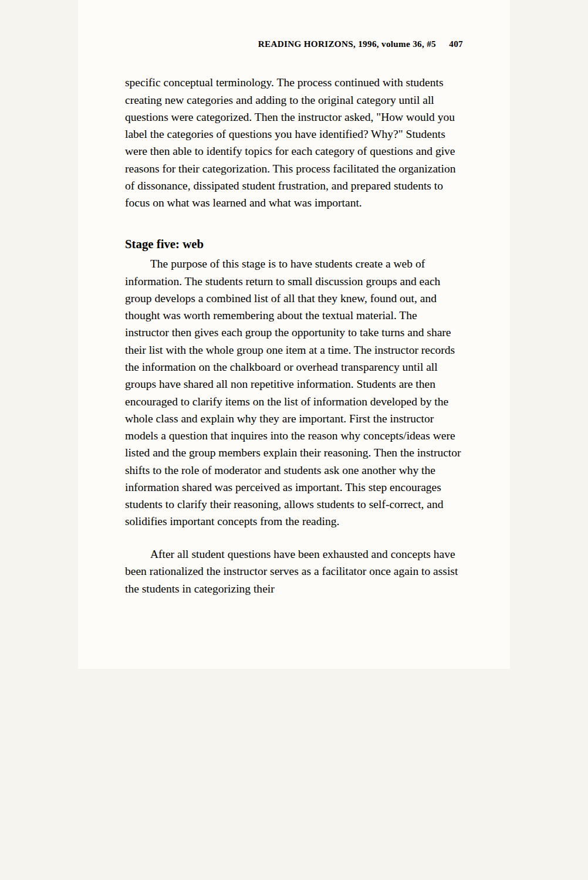READING HORIZONS, 1996, volume 36, #5 407
specific conceptual terminology. The process continued with students creating new categories and adding to the original category until all questions were categorized. Then the instructor asked, "How would you label the categories of questions you have identified? Why?" Students were then able to identify topics for each category of questions and give reasons for their categorization. This process facilitated the organization of dissonance, dissipated student frustration, and prepared students to focus on what was learned and what was important.
Stage five: web
The purpose of this stage is to have students create a web of information. The students return to small discussion groups and each group develops a combined list of all that they knew, found out, and thought was worth remembering about the textual material. The instructor then gives each group the opportunity to take turns and share their list with the whole group one item at a time. The instructor records the information on the chalkboard or overhead transparency until all groups have shared all non repetitive information. Students are then encouraged to clarify items on the list of information developed by the whole class and explain why they are important. First the instructor models a question that inquires into the reason why concepts/ideas were listed and the group members explain their reasoning. Then the instructor shifts to the role of moderator and students ask one another why the information shared was perceived as important. This step encourages students to clarify their reasoning, allows students to self-correct, and solidifies important concepts from the reading.
After all student questions have been exhausted and concepts have been rationalized the instructor serves as a facilitator once again to assist the students in categorizing their